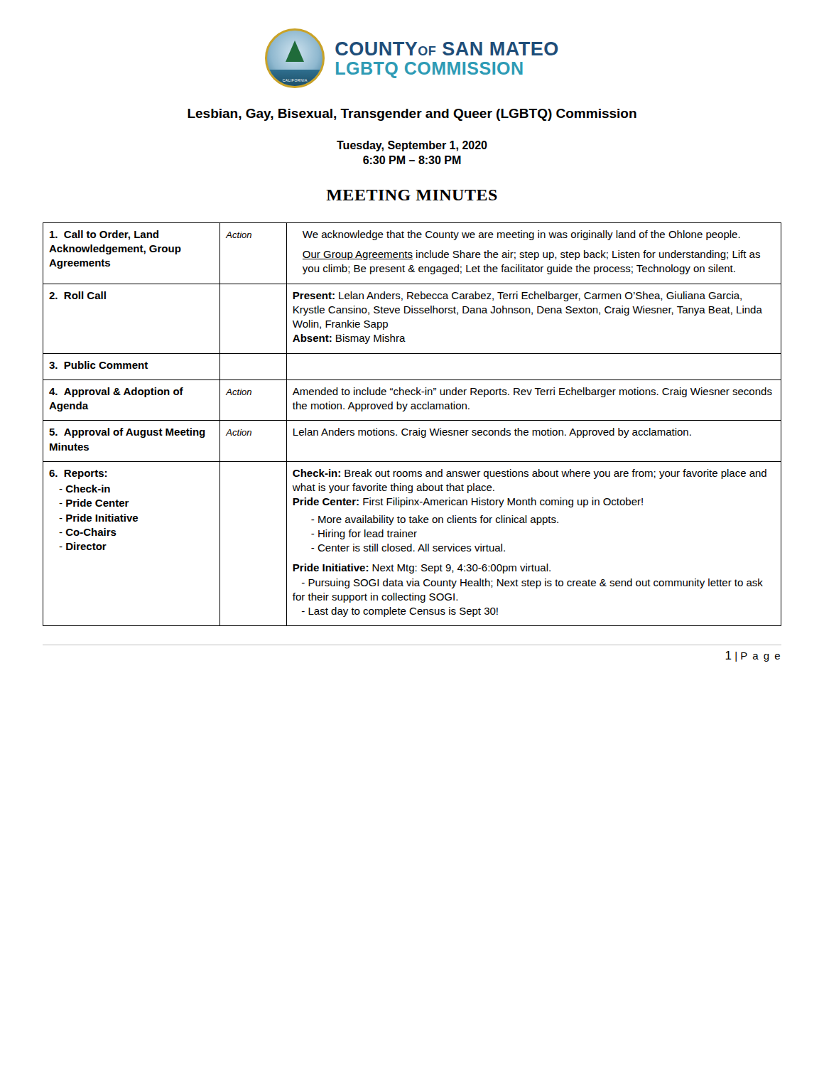CALIFORNIA
COUNTYOF SAN MATEO
LGBTQ COMMISSION
Lesbian, Gay, Bisexual, Transgender and Queer (LGBTQ) Commission
Tuesday, September 1, 2020
6:30 PM – 8:30 PM
MEETING MINUTES
| 1. Call to Order, Land Acknowledgement, Group Agreements | Action | We acknowledge that the County we are meeting in was originally land of the Ohlone people. Our Group Agreements include Share the air; step up, step back; Listen for understanding; Lift as you climb; Be present & engaged; Let the facilitator guide the process; Technology on silent. |
| 2. Roll Call | | Present: Lelan Anders, Rebecca Carabez, Terri Echelbarger, Carmen O’Shea, Giuliana Garcia, Krystle Cansino, Steve Disselhorst, Dana Johnson, Dena Sexton, Craig Wiesner, Tanya Beat, Linda Wolin, Frankie Sapp Absent: Bismay Mishra |
| 3. Public Comment | | |
| 4. Approval & Adoption of Agenda | Action | Amended to include “check-in” under Reports. Rev Terri Echelbarger motions. Craig Wiesner seconds the motion. Approved by acclamation. |
| 5. Approval of August Meeting Minutes | Action | Lelan Anders motions. Craig Wiesner seconds the motion. Approved by acclamation. |
| 6. Reports: Check-in Pride Center Pride Initiative Co-Chairs Director | | Check-in: Break out rooms and answer questions about where you are from; your favorite place and what is your favorite thing about that place. Pride Center: First Filipinx-American History Month coming up in October! More availability to take on clients for clinical appts. Hiring for lead trainer Center is still closed. All services virtual. Pride Initiative: Next Mtg: Sept 9, 4:30-6:00pm virtual. - Pursuing SOGI data via County Health; Next step is to create & send out community letter to ask for their support in collecting SOGI. - Last day to complete Census is Sept 30! |
1 | P a g e